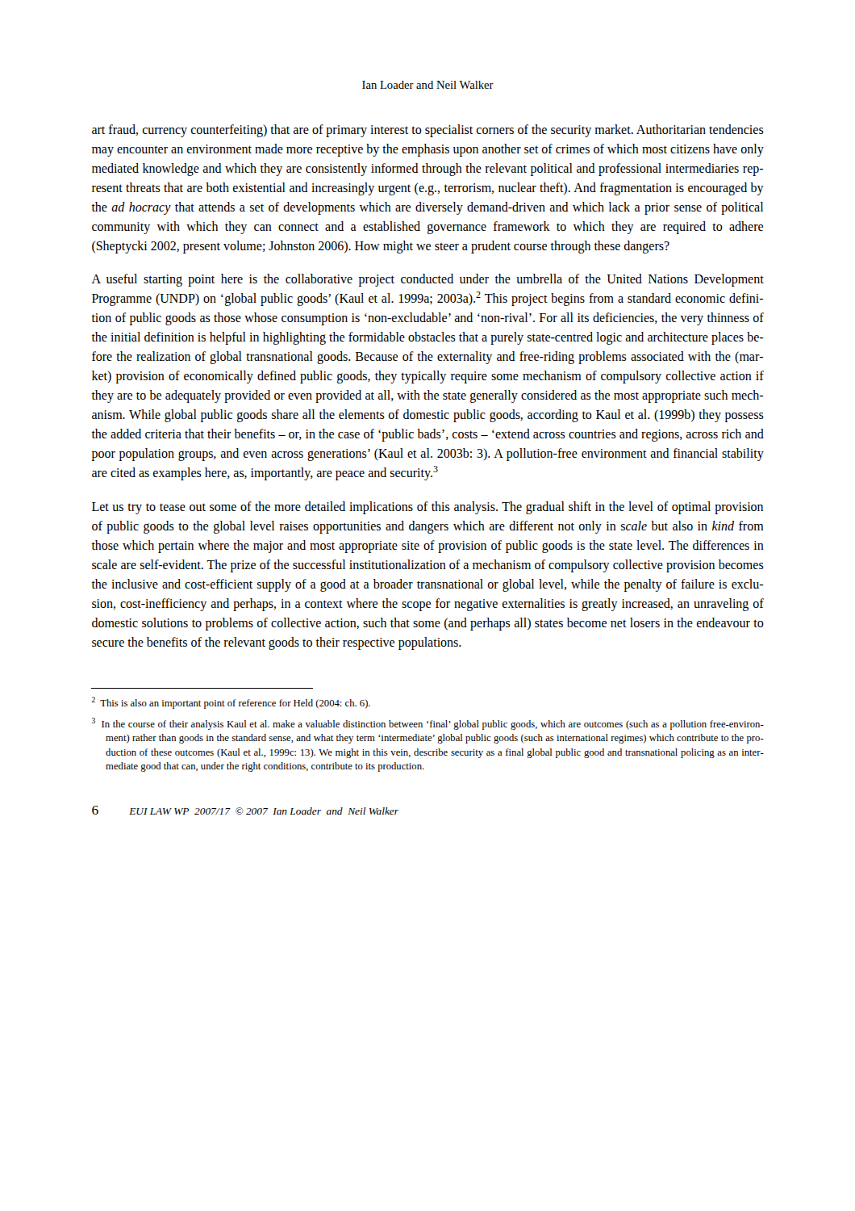Ian Loader and Neil Walker
art fraud, currency counterfeiting) that are of primary interest to specialist corners of the security market. Authoritarian tendencies may encounter an environment made more receptive by the emphasis upon another set of crimes of which most citizens have only mediated knowledge and which they are consistently informed through the relevant political and professional intermediaries represent threats that are both existential and increasingly urgent (e.g., terrorism, nuclear theft). And fragmentation is encouraged by the ad hocracy that attends a set of developments which are diversely demand-driven and which lack a prior sense of political community with which they can connect and a established governance framework to which they are required to adhere (Sheptycki 2002, present volume; Johnston 2006). How might we steer a prudent course through these dangers?
A useful starting point here is the collaborative project conducted under the umbrella of the United Nations Development Programme (UNDP) on ‘global public goods’ (Kaul et al. 1999a; 2003a).2 This project begins from a standard economic definition of public goods as those whose consumption is ‘non-excludable’ and ‘non-rival’. For all its deficiencies, the very thinness of the initial definition is helpful in highlighting the formidable obstacles that a purely state-centred logic and architecture places before the realization of global transnational goods. Because of the externality and free-riding problems associated with the (market) provision of economically defined public goods, they typically require some mechanism of compulsory collective action if they are to be adequately provided or even provided at all, with the state generally considered as the most appropriate such mechanism. While global public goods share all the elements of domestic public goods, according to Kaul et al. (1999b) they possess the added criteria that their benefits – or, in the case of ‘public bads’, costs – ‘extend across countries and regions, across rich and poor population groups, and even across generations’ (Kaul et al. 2003b: 3). A pollution-free environment and financial stability are cited as examples here, as, importantly, are peace and security.3
Let us try to tease out some of the more detailed implications of this analysis. The gradual shift in the level of optimal provision of public goods to the global level raises opportunities and dangers which are different not only in scale but also in kind from those which pertain where the major and most appropriate site of provision of public goods is the state level. The differences in scale are self-evident. The prize of the successful institutionalization of a mechanism of compulsory collective provision becomes the inclusive and cost-efficient supply of a good at a broader transnational or global level, while the penalty of failure is exclusion, cost-inefficiency and perhaps, in a context where the scope for negative externalities is greatly increased, an unraveling of domestic solutions to problems of collective action, such that some (and perhaps all) states become net losers in the endeavour to secure the benefits of the relevant goods to their respective populations.
2 This is also an important point of reference for Held (2004: ch. 6).
3 In the course of their analysis Kaul et al. make a valuable distinction between ‘final’ global public goods, which are outcomes (such as a pollution free-environment) rather than goods in the standard sense, and what they term ‘intermediate’ global public goods (such as international regimes) which contribute to the production of these outcomes (Kaul et al., 1999c: 13). We might in this vein, describe security as a final global public good and transnational policing as an intermediate good that can, under the right conditions, contribute to its production.
6 EUI LAW WP 2007/17 © 2007 Ian Loader and Neil Walker